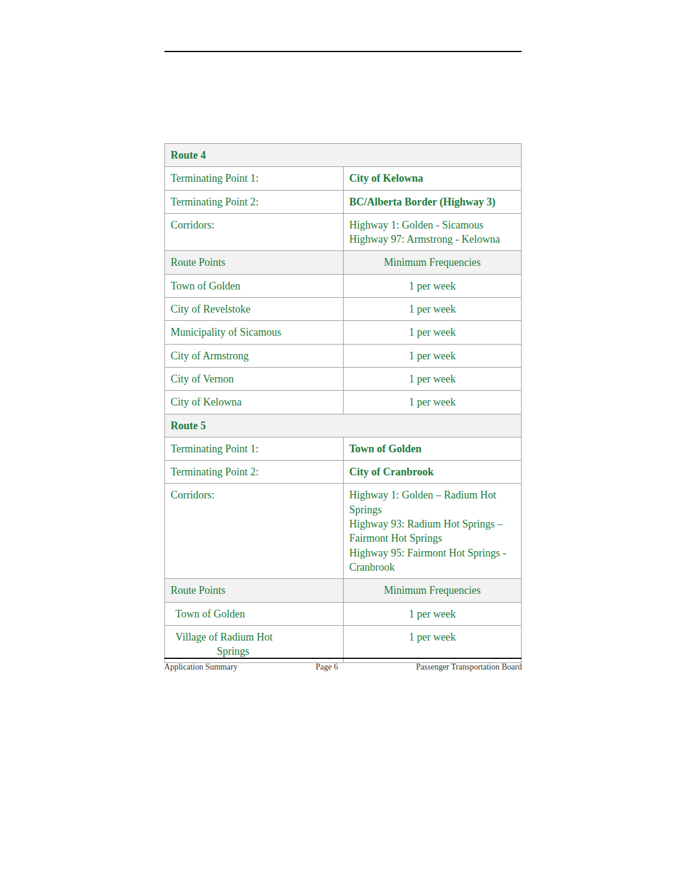| Route 4 |
| Terminating Point 1: | City of Kelowna |
| Terminating Point 2: | BC/Alberta Border (Highway 3) |
| Corridors: | Highway 1: Golden - Sicamous Highway 97: Armstrong - Kelowna |
| Route Points | Minimum Frequencies |
| Town of Golden | 1 per week |
| City of Revelstoke | 1 per week |
| Municipality of Sicamous | 1 per week |
| City of Armstrong | 1 per week |
| City of Vernon | 1 per week |
| City of Kelowna | 1 per week |
| Route 5 |
| Terminating Point 1: | Town of Golden |
| Terminating Point 2: | City of Cranbrook |
| Corridors: | Highway 1: Golden – Radium Hot Springs Highway 93: Radium Hot Springs – Fairmont Hot Springs Highway 95: Fairmont Hot Springs - Cranbrook |
| Route Points | Minimum Frequencies |
| Town of Golden | 1 per week |
| Village of Radium Hot Springs | 1 per week |
Application Summary Page 6 Passenger Transportation Board